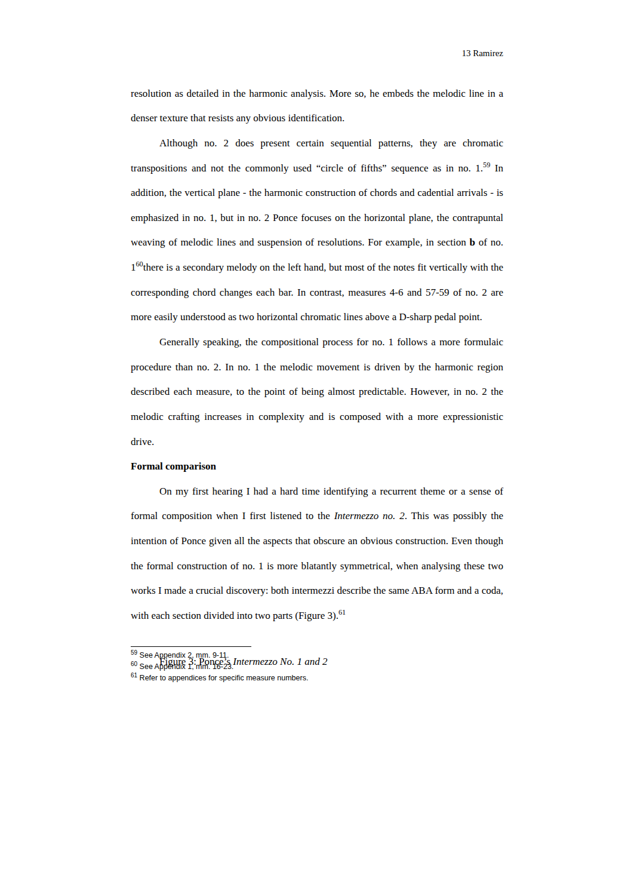13 Ramirez
resolution as detailed in the harmonic analysis. More so, he embeds the melodic line in a denser texture that resists any obvious identification.
Although no. 2 does present certain sequential patterns, they are chromatic transpositions and not the commonly used “circle of fifths” sequence as in no. 1.59 In addition, the vertical plane - the harmonic construction of chords and cadential arrivals - is emphasized in no. 1, but in no. 2 Ponce focuses on the horizontal plane, the contrapuntal weaving of melodic lines and suspension of resolutions. For example, in section b of no. 160there is a secondary melody on the left hand, but most of the notes fit vertically with the corresponding chord changes each bar. In contrast, measures 4-6 and 57-59 of no. 2 are more easily understood as two horizontal chromatic lines above a D-sharp pedal point.
Generally speaking, the compositional process for no. 1 follows a more formulaic procedure than no. 2. In no. 1 the melodic movement is driven by the harmonic region described each measure, to the point of being almost predictable. However, in no. 2 the melodic crafting increases in complexity and is composed with a more expressionistic drive.
Formal comparison
On my first hearing I had a hard time identifying a recurrent theme or a sense of formal composition when I first listened to the Intermezzo no. 2. This was possibly the intention of Ponce given all the aspects that obscure an obvious construction. Even though the formal construction of no. 1 is more blatantly symmetrical, when analysing these two works I made a crucial discovery: both intermezzi describe the same ABA form and a coda, with each section divided into two parts (Figure 3).61
Figure 3: Ponce’s Intermezzo No. 1 and 2
59 See Appendix 2, mm. 9-11.
60 See Appendix 1, mm. 16-23.
61 Refer to appendices for specific measure numbers.